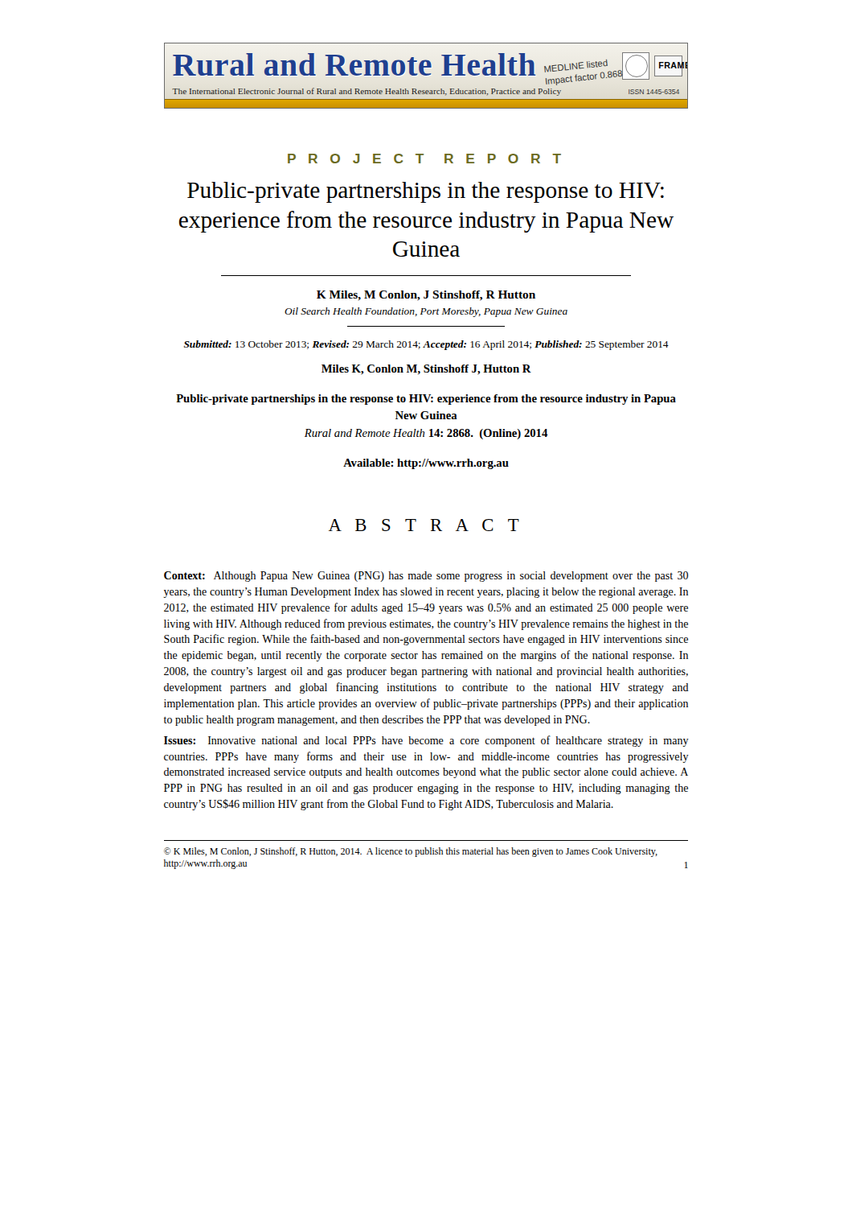Rural and Remote Health
MEDLINE listed Impact factor 0.868
FRAME
ARHEN
Wonca
RURAL
HEALTH EDUCATION FOUNDATION
The International Electronic Journal of Rural and Remote Health Research, Education, Practice and Policy
ISSN 1445-6354
P R O J E C T R E P O R T
Public-private partnerships in the response to HIV: experience from the resource industry in Papua New Guinea
K Miles, M Conlon, J Stinshoff, R Hutton
Oil Search Health Foundation, Port Moresby, Papua New Guinea
Submitted: 13 October 2013; Revised: 29 March 2014; Accepted: 16 April 2014; Published: 25 September 2014
Miles K, Conlon M, Stinshoff J, Hutton R
Public-private partnerships in the response to HIV: experience from the resource industry in Papua New Guinea
Rural and Remote Health 14: 2868. (Online) 2014
Available: http://www.rrh.org.au
A B S T R A C T
Context: Although Papua New Guinea (PNG) has made some progress in social development over the past 30 years, the country’s Human Development Index has slowed in recent years, placing it below the regional average. In 2012, the estimated HIV prevalence for adults aged 15–49 years was 0.5% and an estimated 25 000 people were living with HIV. Although reduced from previous estimates, the country’s HIV prevalence remains the highest in the South Pacific region. While the faith-based and non-governmental sectors have engaged in HIV interventions since the epidemic began, until recently the corporate sector has remained on the margins of the national response. In 2008, the country’s largest oil and gas producer began partnering with national and provincial health authorities, development partners and global financing institutions to contribute to the national HIV strategy and implementation plan. This article provides an overview of public–private partnerships (PPPs) and their application to public health program management, and then describes the PPP that was developed in PNG.
Issues: Innovative national and local PPPs have become a core component of healthcare strategy in many countries. PPPs have many forms and their use in low- and middle-income countries has progressively demonstrated increased service outputs and health outcomes beyond what the public sector alone could achieve. A PPP in PNG has resulted in an oil and gas producer engaging in the response to HIV, including managing the country’s US$46 million HIV grant from the Global Fund to Fight AIDS, Tuberculosis and Malaria.
© K Miles, M Conlon, J Stinshoff, R Hutton, 2014. A licence to publish this material has been given to James Cook University, http://www.rrh.org.au 1